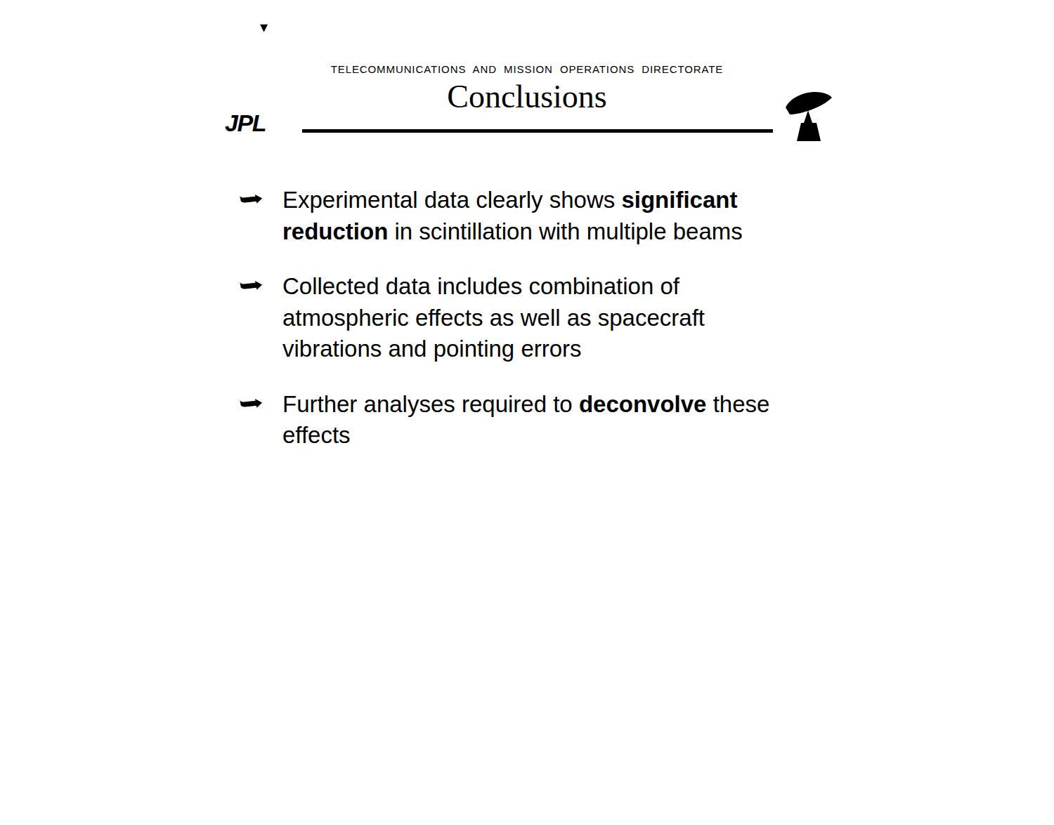▾
TELECOMMUNICATIONS AND MISSION OPERATIONS DIRECTORATE
Conclusions
JPL
Experimental data clearly shows significant reduction in scintillation with multiple beams
Collected data includes combination of atmospheric effects as well as spacecraft vibrations and pointing errors
Further analyses required to deconvolve these effects